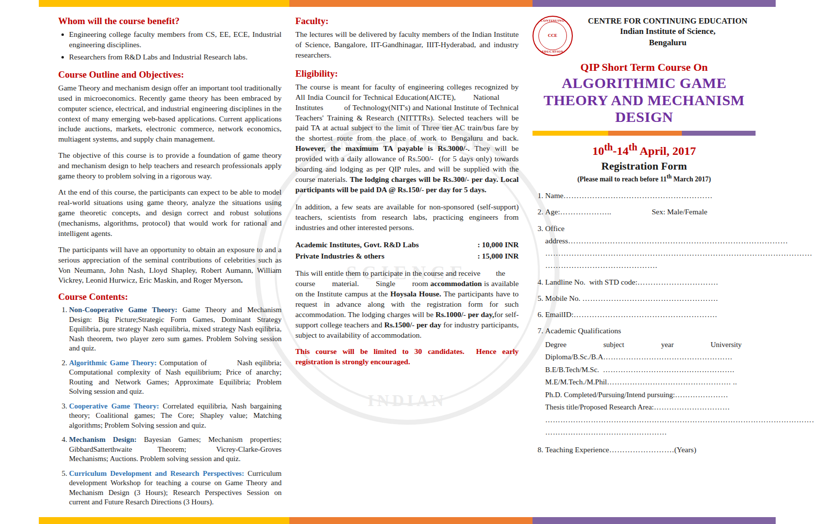INSTITUTE OF
SCIENCE
INDIAN
Whom will the course benefit?
Engineering college faculty members from CS, EE, ECE, Industrial engineering disciplines.
Researchers from R&D Labs and Industrial Research labs.
Course Outline and Objectives:
Game Theory and mechanism design offer an important tool traditionally used in microeconomics. Recently game theory has been embraced by computer science, electrical, and industrial engineering disciplines in the context of many emerging web-based applications. Current applications include auctions, markets, electronic commerce, network economics, multiagent systems, and supply chain management.
The objective of this course is to provide a foundation of game theory and mechanism design to help teachers and research professionals apply game theory to problem solving in a rigorous way.
At the end of this course, the participants can expect to be able to model real-world situations using game theory, analyze the situations using game theoretic concepts, and design correct and robust solutions (mechanisms, algorithms, protocol) that would work for rational and intelligent agents.
The participants will have an opportunity to obtain an exposure to and a serious appreciation of the seminal contributions of celebrities such as Von Neumann, John Nash, Lloyd Shapley, Robert Aumann, William Vickrey, Leonid Hurwicz, Eric Maskin, and Roger Myerson.
Course Contents:
Non-Cooperative Game Theory: Game Theory and Mechanism Design: Big Picture;Strategic Form Games, Dominant Strategy Equilibria, pure strategy Nash equilibria, mixed strategy Nash eqilibria, Nash theorem, two player zero sum games. Problem Solving session and quiz.
Algorithmic Game Theory: Computation of Nash eqilibria; Computational complexity of Nash equilibrium; Price of anarchy; Routing and Network Games; Approximate Equilibria; Problem Solving session and quiz.
Cooperative Game Theory: Correlated equilibria, Nash bargaining theory; Coalitional games; The Core; Shapley value; Matching algorithms; Problem Solving session and quiz.
Mechanism Design: Bayesian Games; Mechanism properties; GibbardSatterthwaite Theorem; Vicrey-Clarke-Groves Mechanisms; Auctions. Problem solving session and quiz.
Curriculum Development and Research Perspectives: Curriculum development Workshop for teaching a course on Game Theory and Mechanism Design (3 Hours); Research Perspectives Session on current and Future Resarch Directions (3 Hours).
Faculty:
The lectures will be delivered by faculty members of the Indian Institute of Science, Bangalore, IIT-Gandhinagar, IIIT-Hyderabad, and industry researchers.
Eligibility:
The course is meant for faculty of engineering colleges recognized by All India Council for Technical Education(AICTE), National Institutes of Technology(NIT's) and National Institute of Technical Teachers' Training & Research (NITTTRs). Selected teachers will be paid TA at actual subject to the limit of Three tier AC train/bus fare by the shortest route from the place of work to Bengaluru and back. However, the maximum TA payable is Rs.3000/-. They will be provided with a daily allowance of Rs.500/- (for 5 days only) towards boarding and lodging as per QIP rules, and will be supplied with the course materials. The lodging charges will be Rs.300/- per day. Local participants will be paid DA @ Rs.150/- per day for 5 days.
In addition, a few seats are available for non-sponsored (self-support) teachers, scientists from research labs, practicing engineers from industries and other interested persons.
Academic Institutes, Govt. R&D Labs: 10,000 INR
Private Industries & others: 15,000 INR
This will entitle them to participate in the course and receive the course material. Single room accommodation is available on the Institute campus at the Hoysala House. The participants have to request in advance along with the registration form for such accommodation. The lodging charges will be Rs.1000/- per day, for self-support college teachers and Rs.1500/- per day for industry participants, subject to availability of accommodation.
This course will be limited to 30 candidates. Hence early registration is strongly encouraged.
CONTINUING
CCE
EDUCATION
CENTRE FOR CONTINUING EDUCATION
Indian Institute of Science,
Bengaluru
QIP Short Term Course On
Algorithmic Game Theory and Mechanism Design
10th-14th April, 2017
Registration Form
(Please mail to reach before 11th March 2017)
Name…………………………………………………
Age:……………….. Sex: Male/Female
Office address………………………………………………………………………… ………………………………………………………………………………………… …………………………………….
Landline No. with STD code:………………………….
Mobile No. …………………………………………….
EmailID:……………………………………………….
Academic Qualifications
Degree subject year University
Diploma/B.Sc./B.A……………………………………………
B.E/B.Tech/M.Sc. …………………………………………….
M.E/M.Tech./M.Phil…………………………………………. ..
Ph.D. Completed/Pursuing/Intend pursuing:…………………
Thesis title/Proposed Research Area:…………………………
…………………………………………………………………………………………………
…………………………………………
Teaching Experience…………………….(Years)